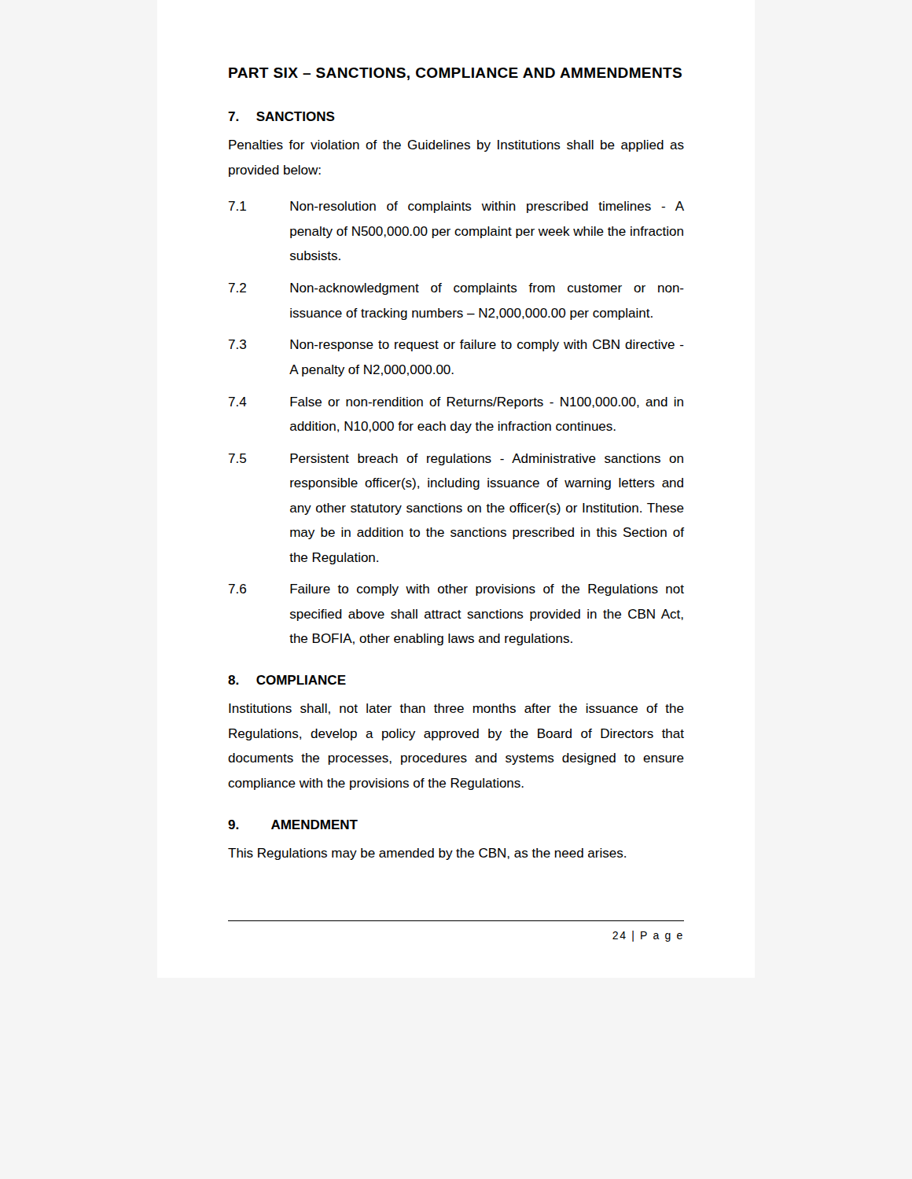PART SIX – SANCTIONS, COMPLIANCE AND AMMENDMENTS
7. SANCTIONS
Penalties for violation of the Guidelines by Institutions shall be applied as provided below:
7.1 Non-resolution of complaints within prescribed timelines - A penalty of N500,000.00 per complaint per week while the infraction subsists.
7.2 Non-acknowledgment of complaints from customer or non-issuance of tracking numbers – N2,000,000.00 per complaint.
7.3 Non-response to request or failure to comply with CBN directive - A penalty of N2,000,000.00.
7.4 False or non-rendition of Returns/Reports - N100,000.00, and in addition, N10,000 for each day the infraction continues.
7.5 Persistent breach of regulations - Administrative sanctions on responsible officer(s), including issuance of warning letters and any other statutory sanctions on the officer(s) or Institution. These may be in addition to the sanctions prescribed in this Section of the Regulation.
7.6 Failure to comply with other provisions of the Regulations not specified above shall attract sanctions provided in the CBN Act, the BOFIA, other enabling laws and regulations.
8. COMPLIANCE
Institutions shall, not later than three months after the issuance of the Regulations, develop a policy approved by the Board of Directors that documents the processes, procedures and systems designed to ensure compliance with the provisions of the Regulations.
9. AMENDMENT
This Regulations may be amended by the CBN, as the need arises.
24 | P a g e